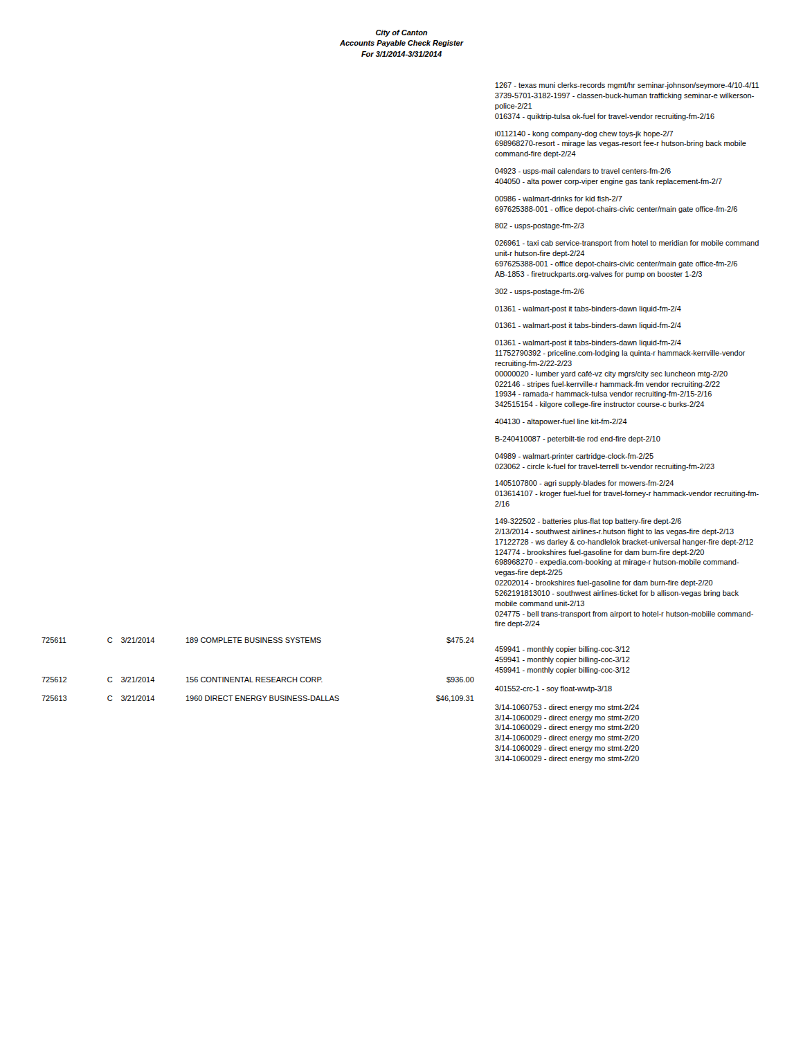City of Canton
Accounts Payable Check Register
For 3/1/2014-3/31/2014
| | | | | | 1267 - texas muni clerks-records mgmt/hr seminar-johnson/seymore-4/10-4/11 3739-5701-3182-1997 - classen-buck-human trafficking seminar-e wilkerson-police-2/21 016374 - quiktrip-tulsa ok-fuel for travel-vendor recruiting-fm-2/16 i0112140 - kong company-dog chew toys-jk hope-2/7 698968270-resort - mirage las vegas-resort fee-r hutson-bring back mobile command-fire dept-2/24 04923 - usps-mail calendars to travel centers-fm-2/6 404050 - alta power corp-viper engine gas tank replacement-fm-2/7 00986 - walmart-drinks for kid fish-2/7 697625388-001 - office depot-chairs-civic center/main gate office-fm-2/6 802 - usps-postage-fm-2/3 026961 - taxi cab service-transport from hotel to meridian for mobile command unit-r hutson-fire dept-2/24 697625388-001 - office depot-chairs-civic center/main gate office-fm-2/6 AB-1853 - firetruckparts.org-valves for pump on booster 1-2/3 302 - usps-postage-fm-2/6 01361 - walmart-post it tabs-binders-dawn liquid-fm-2/4 01361 - walmart-post it tabs-binders-dawn liquid-fm-2/4 01361 - walmart-post it tabs-binders-dawn liquid-fm-2/4 11752790392 - priceline.com-lodging la quinta-r hammack-kerrville-vendor recruiting-fm-2/22-2/23 00000020 - lumber yard café-vz city mgrs/city sec luncheon mtg-2/20 022146 - stripes fuel-kerrville-r hammack-fm vendor recruiting-2/22 19934 - ramada-r hammack-tulsa vendor recruiting-fm-2/15-2/16 342515154 - kilgore college-fire instructor course-c burks-2/24 404130 - altapower-fuel line kit-fm-2/24 B-240410087 - peterbilt-tie rod end-fire dept-2/10 04989 - walmart-printer cartridge-clock-fm-2/25 023062 - circle k-fuel for travel-terrell tx-vendor recruiting-fm-2/23 1405107800 - agri supply-blades for mowers-fm-2/24 013614107 - kroger fuel-fuel for travel-forney-r hammack-vendor recruiting-fm-2/16 149-322502 - batteries plus-flat top battery-fire dept-2/6 2/13/2014 - southwest airlines-r.hutson flight to las vegas-fire dept-2/13 17122728 - ws darley & co-handlelok bracket-universal hanger-fire dept-2/12 124774 - brookshires fuel-gasoline for dam burn-fire dept-2/20 698968270 - expedia.com-booking at mirage-r hutson-mobile command-vegas-fire dept-2/25 02202014 - brookshires fuel-gasoline for dam burn-fire dept-2/20 5262191813010 - southwest airlines-ticket for b allison-vegas bring back mobile command unit-2/13 024775 - bell trans-transport from airport to hotel-r hutson-mobiile command-fire dept-2/24 |
| 725611 | C | 3/21/2014 | 189 COMPLETE BUSINESS SYSTEMS | $475.24 | |
| | 459941 - monthly copier billing-coc-3/12 |
| | 459941 - monthly copier billing-coc-3/12 |
| | 459941 - monthly copier billing-coc-3/12 |
| 725612 | C | 3/21/2014 | 156 CONTINENTAL RESEARCH CORP. | $936.00 | |
| | 401552-crc-1 - soy float-wwtp-3/18 |
| 725613 | C | 3/21/2014 | 1960 DIRECT ENERGY BUSINESS-DALLAS | $46,109.31 | |
| | 3/14-1060753 - direct energy mo stmt-2/24 |
| | 3/14-1060029 - direct energy mo stmt-2/20 |
| | 3/14-1060029 - direct energy mo stmt-2/20 |
| | 3/14-1060029 - direct energy mo stmt-2/20 |
| | 3/14-1060029 - direct energy mo stmt-2/20 |
| | 3/14-1060029 - direct energy mo stmt-2/20 |